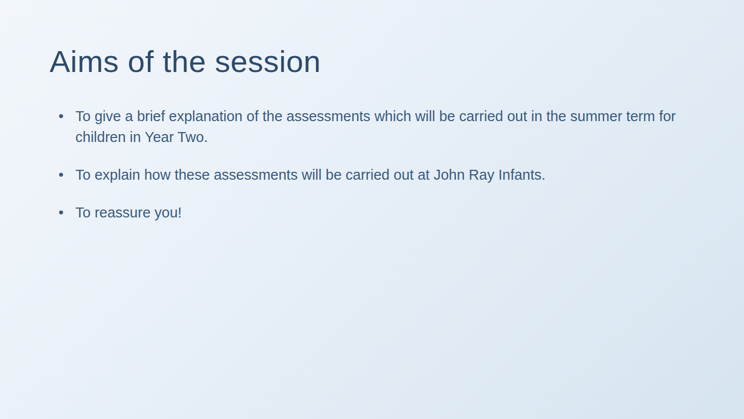Aims of the session
To give a brief explanation of the assessments which will be carried out in the summer term for children in Year Two.
To explain how these assessments will be carried out at John Ray Infants.
To reassure you!